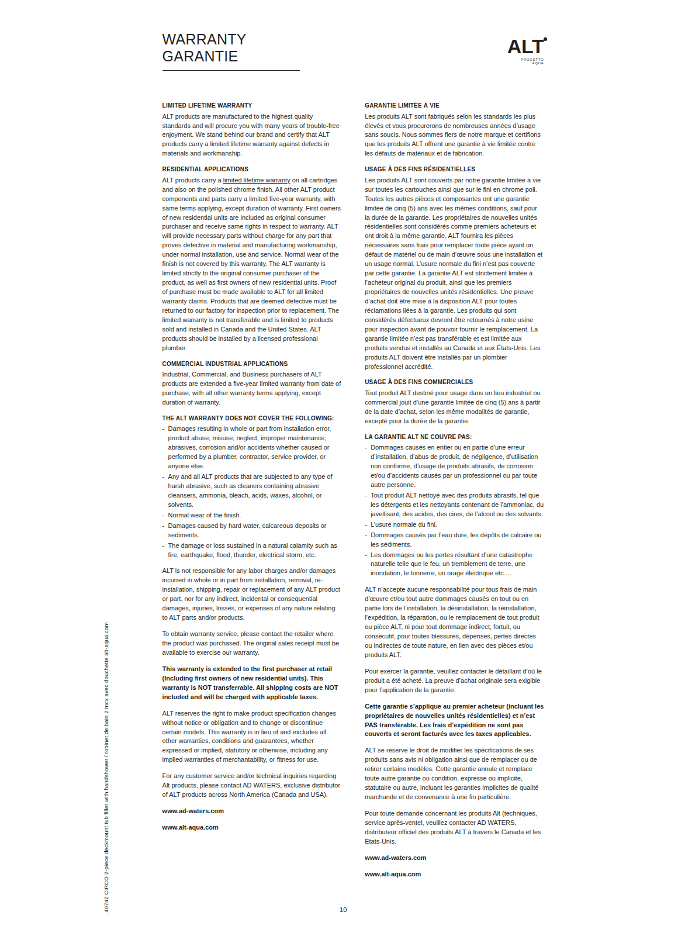40742 CIRCO 2-piece deckmount tub filler with handshower / robinet de bain 2 mcx avec douchette alt-aqua.com
WARRANTY GARANTIE
ALT
Progetto
Aqua
Limited Lifetime Warranty
ALT products are manufactured to the highest quality standards and will procure you with many years of trouble-free enjoyment. We stand behind our brand and certify that ALT products carry a limited lifetime warranty against defects in materials and workmanship.
Residential Applications
ALT products carry a limited lifetime warranty on all cartridges and also on the polished chrome finish. All other ALT product components and parts carry a limited five-year warranty, with same terms applying, except duration of warranty. First owners of new residential units are included as original consumer purchaser and receive same rights in respect to warranty. ALT will provide necessary parts without charge for any part that proves defective in material and manufacturing workmanship, under normal installation, use and service. Normal wear of the finish is not covered by this warranty. The ALT warranty is limited strictly to the original consumer purchaser of the product, as well as first owners of new residential units. Proof of purchase must be made available to ALT for all limited warranty claims. Products that are deemed defective must be returned to our factory for inspection prior to replacement. The limited warranty is not transferable and is limited to products sold and installed in Canada and the United States. ALT products should be installed by a licensed professional plumber.
Commercial Industrial Applications
Industrial, Commercial, and Business purchasers of ALT products are extended a five-year limited warranty from date of purchase, with all other warranty terms applying, except duration of warranty.
The ALT Warranty Does Not Cover The Following:
Damages resulting in whole or part from installation error, product abuse, misuse, neglect, improper maintenance, abrasives, corrosion and/or accidents whether caused or performed by a plumber, contractor, service provider, or anyone else.
Any and all ALT products that are subjected to any type of harsh abrasive, such as cleaners containing abrasive cleansers, ammonia, bleach, acids, waxes, alcohol, or solvents.
Normal wear of the finish.
Damages caused by hard water, calcareous deposits or sediments.
The damage or loss sustained in a natural calamity such as fire, earthquake, flood, thunder, electrical storm, etc.
ALT is not responsible for any labor charges and/or damages incurred in whole or in part from installation, removal, re-installation, shipping, repair or replacement of any ALT product or part, nor for any indirect, incidental or consequential damages, injuries, losses, or expenses of any nature relating to ALT parts and/or products.
To obtain warranty service, please contact the retailer where the product was purchased. The original sales receipt must be available to exercise our warranty.
This warranty is extended to the first purchaser at retail (Including first owners of new residential units). This warranty is NOT transferrable. All shipping costs are NOT included and will be charged with applicable taxes.
ALT reserves the right to make product specification changes without notice or obligation and to change or discontinue certain models. This warranty is in lieu of and excludes all other warranties, conditions and guarantees, whether expressed or implied, statutory or otherwise, including any implied warranties of merchantability, or fitness for use.
For any customer service and/or technical inquiries regarding Alt products, please contact AD WATERS, exclusive distributor of ALT products across North America (Canada and USA).
www.ad-waters.com
www.alt-aqua.com
Garantie limitée à vie
Les produits ALT sont fabriqués selon les standards les plus élevés et vous procurerons de nombreuses années d’usage sans soucis. Nous sommes fiers de notre marque et certifions que les produits ALT offrent une garantie à vie limitée contre les défauts de matériaux et de fabrication.
Usage à des fins résidentielles
Les produits ALT sont couverts par notre garantie limitée à vie sur toutes les cartouches ainsi que sur le fini en chrome poli. Toutes les autres pièces et composantes ont une garantie limitée de cinq (5) ans avec les mêmes conditions, sauf pour la durée de la garantie. Les propriétaires de nouvelles unités résidentielles sont considérés comme premiers acheteurs et ont droit à la même garantie. ALT fournira les pièces nécessaires sans frais pour remplacer toute pièce ayant un défaut de matériel ou de main d’œuvre sous une installation et un usage normal. L’usure normale du fini n’est pas couverte par cette garantie. La garantie ALT est strictement limitée à l’acheteur original du produit, ainsi que les premiers propriétaires de nouvelles unités résidentielles. Une preuve d’achat doit être mise à la disposition ALT pour toutes réclamations liées à la garantie. Les produits qui sont considérés défectueux devront être retournés à notre usine pour inspection avant de pouvoir fournir le remplacement. La garantie limitée n’est pas transférable et est limitée aux produits vendus et installés au Canada et aux États-Unis. Les produits ALT doivent être installés par un plombier professionnel accrédité.
Usage à des fins commerciales
Tout produit ALT destiné pour usage dans un lieu industriel ou commercial jouit d’une garantie limitée de cinq (5) ans à partir de la date d’achat, selon les même modalités de garantie, excepté pour la durée de la garantie.
La garantie ALT ne couvre pas:
Dommages causés en entier ou en partie d’une erreur d’installation, d’abus de produit, de négligence, d’utilisation non conforme, d’usage de produits abrasifs, de corrosion et/ou d’accidents causés par un professionnel ou par toute autre personne.
Tout produit ALT nettoyé avec des produits abrasifs, tel que les détergents et les nettoyants contenant de l’ammoniac, du javellisant, des acides, des cires, de l’alcool ou des solvants.
L’usure normale du fini.
Dommages causés par l’eau dure, les dépôts de calcaire ou les sédiments.
Les dommages ou les pertes résultant d’une catastrophe naturelle telle que le feu, un tremblement de terre, une inondation, le tonnerre, un orage électrique etc.…
ALT n’accepte aucune responsabilité pour tous frais de main d’œuvre et/ou tout autre dommages causés en tout ou en partie lors de l’installation, la désinstallation, la réinstallation, l’expédition, la réparation, ou le remplacement de tout produit ou pièce ALT, ni pour tout dommage indirect, fortuit, ou consécutif, pour toutes blessures, dépenses, pertes directes ou indirectes de toute nature, en lien avec des pièces et/ou produits ALT.
Pour exercer la garantie, veuillez contacter le détaillant d’où le produit a été acheté. La preuve d’achat originale sera exigible pour l’application de la garantie.
Cette garantie s’applique au premier acheteur (incluant les propriétaires de nouvelles unités résidentielles) et n’est PAS transférable. Les frais d’expédition ne sont pas couverts et seront facturés avec les taxes applicables.
ALT se réserve le droit de modifier les spécifications de ses produits sans avis ni obligation ainsi que de remplacer ou de retirer certains modèles. Cette garantie annule et remplace toute autre garantie ou condition, expresse ou implicite, statutaire ou autre, incluant les garanties implicites de qualité marchande et de convenance à une fin particulière.
Pour toute demande concernant les produits Alt (techniques, service après-ventel, veuillez contacter AD WATERS, distributeur officiel des produits ALT à travers le Canada et les États-Unis.
www.ad-waters.com
www.alt-aqua.com
10